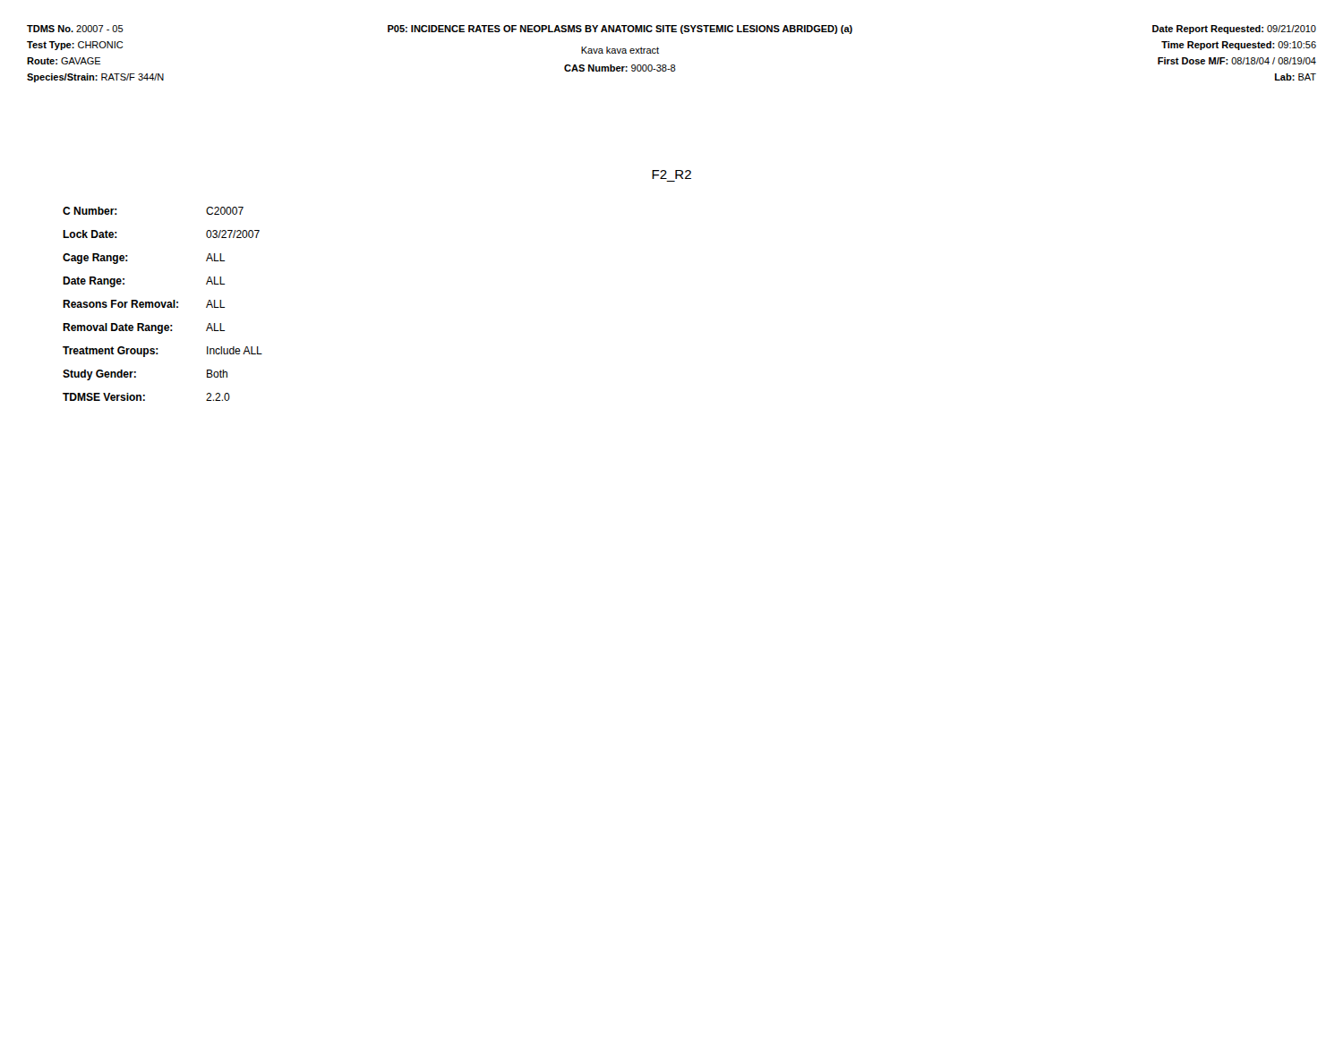| TDMS No. 20007 - 05 | P05: INCIDENCE RATES OF NEOPLASMS BY ANATOMIC SITE (SYSTEMIC LESIONS ABRIDGED) (a) Kava kava extract CAS Number: 9000-38-8 | Date Report Requested: 09/21/2010 |
| Test Type: CHRONIC | Time Report Requested: 09:10:56 |
| Route: GAVAGE | First Dose M/F: 08/18/04 / 08/19/04 |
| Species/Strain: RATS/F 344/N | Lab: BAT |
F2_R2
| C Number: | C20007 |
| Lock Date: | 03/27/2007 |
| Cage Range: | ALL |
| Date Range: | ALL |
| Reasons For Removal: | ALL |
| Removal Date Range: | ALL |
| Treatment Groups: | Include ALL |
| Study Gender: | Both |
| TDMSE Version: | 2.2.0 |